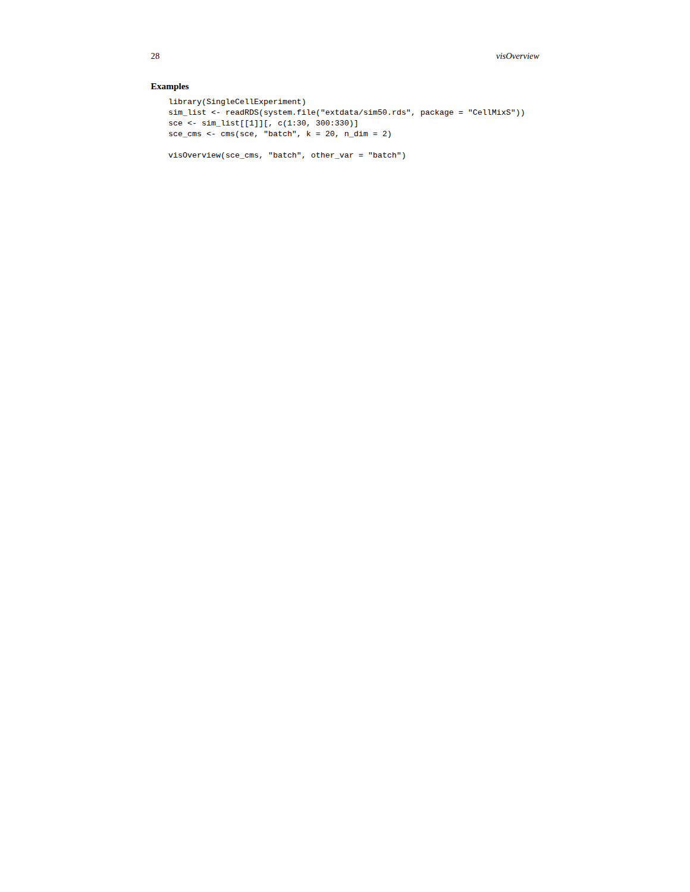28 visOverview
Examples
library(SingleCellExperiment)
sim_list <- readRDS(system.file("extdata/sim50.rds", package = "CellMixS"))
sce <- sim_list[[1]][, c(1:30, 300:330)]
sce_cms <- cms(sce, "batch", k = 20, n_dim = 2)

visOverview(sce_cms, "batch", other_var = "batch")